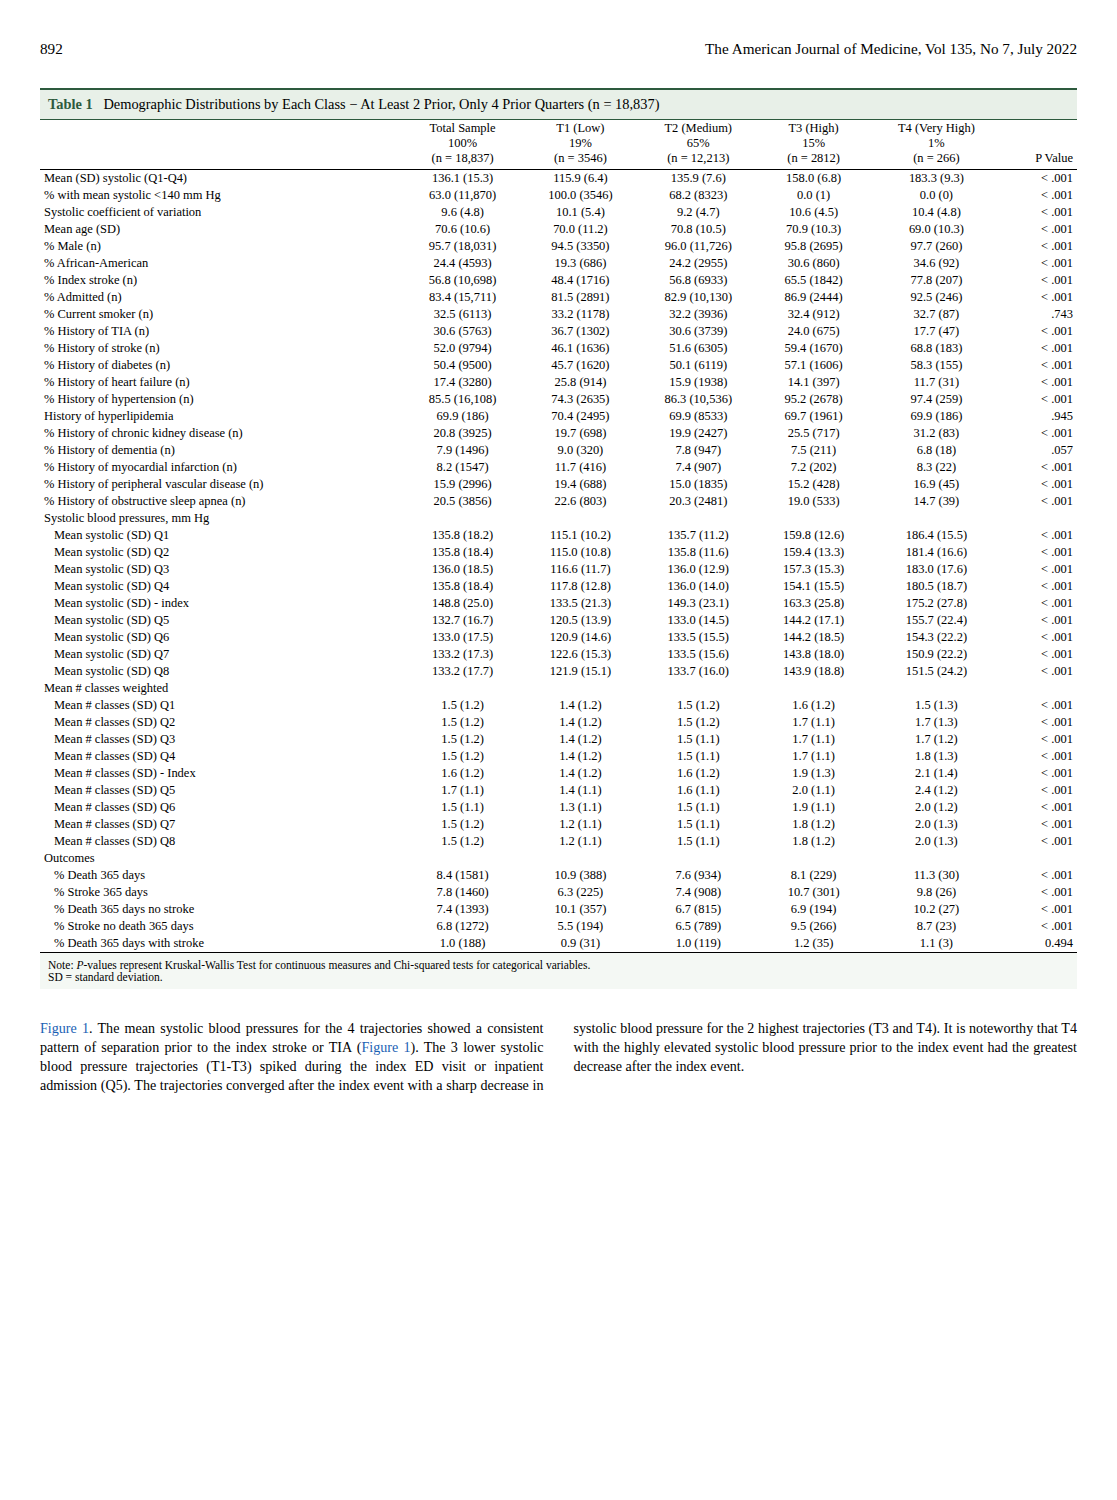892
The American Journal of Medicine, Vol 135, No 7, July 2022
Table 1 Demographic Distributions by Each Class − At Least 2 Prior, Only 4 Prior Quarters (n = 18,837)
| | Total Sample 100% (n = 18,837) | T1 (Low) 19% (n = 3546) | T2 (Medium) 65% (n = 12,213) | T3 (High) 15% (n = 2812) | T4 (Very High) 1% (n = 266) | P Value |
| --- | --- | --- | --- | --- | --- | --- |
| Mean (SD) systolic (Q1-Q4) | 136.1 (15.3) | 115.9 (6.4) | 135.9 (7.6) | 158.0 (6.8) | 183.3 (9.3) | < .001 |
| % with mean systolic <140 mm Hg | 63.0 (11,870) | 100.0 (3546) | 68.2 (8323) | 0.0 (1) | 0.0 (0) | < .001 |
| Systolic coefficient of variation | 9.6 (4.8) | 10.1 (5.4) | 9.2 (4.7) | 10.6 (4.5) | 10.4 (4.8) | < .001 |
| Mean age (SD) | 70.6 (10.6) | 70.0 (11.2) | 70.8 (10.5) | 70.9 (10.3) | 69.0 (10.3) | < .001 |
| % Male (n) | 95.7 (18,031) | 94.5 (3350) | 96.0 (11,726) | 95.8 (2695) | 97.7 (260) | < .001 |
| % African-American | 24.4 (4593) | 19.3 (686) | 24.2 (2955) | 30.6 (860) | 34.6 (92) | < .001 |
| % Index stroke (n) | 56.8 (10,698) | 48.4 (1716) | 56.8 (6933) | 65.5 (1842) | 77.8 (207) | < .001 |
| % Admitted (n) | 83.4 (15,711) | 81.5 (2891) | 82.9 (10,130) | 86.9 (2444) | 92.5 (246) | < .001 |
| % Current smoker (n) | 32.5 (6113) | 33.2 (1178) | 32.2 (3936) | 32.4 (912) | 32.7 (87) | .743 |
| % History of TIA (n) | 30.6 (5763) | 36.7 (1302) | 30.6 (3739) | 24.0 (675) | 17.7 (47) | < .001 |
| % History of stroke (n) | 52.0 (9794) | 46.1 (1636) | 51.6 (6305) | 59.4 (1670) | 68.8 (183) | < .001 |
| % History of diabetes (n) | 50.4 (9500) | 45.7 (1620) | 50.1 (6119) | 57.1 (1606) | 58.3 (155) | < .001 |
| % History of heart failure (n) | 17.4 (3280) | 25.8 (914) | 15.9 (1938) | 14.1 (397) | 11.7 (31) | < .001 |
| % History of hypertension (n) | 85.5 (16,108) | 74.3 (2635) | 86.3 (10,536) | 95.2 (2678) | 97.4 (259) | < .001 |
| History of hyperlipidemia | 69.9 (186) | 70.4 (2495) | 69.9 (8533) | 69.7 (1961) | 69.9 (186) | .945 |
| % History of chronic kidney disease (n) | 20.8 (3925) | 19.7 (698) | 19.9 (2427) | 25.5 (717) | 31.2 (83) | < .001 |
| % History of dementia (n) | 7.9 (1496) | 9.0 (320) | 7.8 (947) | 7.5 (211) | 6.8 (18) | .057 |
| % History of myocardial infarction (n) | 8.2 (1547) | 11.7 (416) | 7.4 (907) | 7.2 (202) | 8.3 (22) | < .001 |
| % History of peripheral vascular disease (n) | 15.9 (2996) | 19.4 (688) | 15.0 (1835) | 15.2 (428) | 16.9 (45) | < .001 |
| % History of obstructive sleep apnea (n) | 20.5 (3856) | 22.6 (803) | 20.3 (2481) | 19.0 (533) | 14.7 (39) | < .001 |
| Systolic blood pressures, mm Hg | | | | | | |
| Mean systolic (SD) Q1 | 135.8 (18.2) | 115.1 (10.2) | 135.7 (11.2) | 159.8 (12.6) | 186.4 (15.5) | < .001 |
| Mean systolic (SD) Q2 | 135.8 (18.4) | 115.0 (10.8) | 135.8 (11.6) | 159.4 (13.3) | 181.4 (16.6) | < .001 |
| Mean systolic (SD) Q3 | 136.0 (18.5) | 116.6 (11.7) | 136.0 (12.9) | 157.3 (15.3) | 183.0 (17.6) | < .001 |
| Mean systolic (SD) Q4 | 135.8 (18.4) | 117.8 (12.8) | 136.0 (14.0) | 154.1 (15.5) | 180.5 (18.7) | < .001 |
| Mean systolic (SD) - index | 148.8 (25.0) | 133.5 (21.3) | 149.3 (23.1) | 163.3 (25.8) | 175.2 (27.8) | < .001 |
| Mean systolic (SD) Q5 | 132.7 (16.7) | 120.5 (13.9) | 133.0 (14.5) | 144.2 (17.1) | 155.7 (22.4) | < .001 |
| Mean systolic (SD) Q6 | 133.0 (17.5) | 120.9 (14.6) | 133.5 (15.5) | 144.2 (18.5) | 154.3 (22.2) | < .001 |
| Mean systolic (SD) Q7 | 133.2 (17.3) | 122.6 (15.3) | 133.5 (15.6) | 143.8 (18.0) | 150.9 (22.2) | < .001 |
| Mean systolic (SD) Q8 | 133.2 (17.7) | 121.9 (15.1) | 133.7 (16.0) | 143.9 (18.8) | 151.5 (24.2) | < .001 |
| Mean # classes weighted | | | | | | |
| Mean # classes (SD) Q1 | 1.5 (1.2) | 1.4 (1.2) | 1.5 (1.2) | 1.6 (1.2) | 1.5 (1.3) | < .001 |
| Mean # classes (SD) Q2 | 1.5 (1.2) | 1.4 (1.2) | 1.5 (1.2) | 1.7 (1.1) | 1.7 (1.3) | < .001 |
| Mean # classes (SD) Q3 | 1.5 (1.2) | 1.4 (1.2) | 1.5 (1.1) | 1.7 (1.1) | 1.7 (1.2) | < .001 |
| Mean # classes (SD) Q4 | 1.5 (1.2) | 1.4 (1.2) | 1.5 (1.1) | 1.7 (1.1) | 1.8 (1.3) | < .001 |
| Mean # classes (SD) - Index | 1.6 (1.2) | 1.4 (1.2) | 1.6 (1.2) | 1.9 (1.3) | 2.1 (1.4) | < .001 |
| Mean # classes (SD) Q5 | 1.7 (1.1) | 1.4 (1.1) | 1.6 (1.1) | 2.0 (1.1) | 2.4 (1.2) | < .001 |
| Mean # classes (SD) Q6 | 1.5 (1.1) | 1.3 (1.1) | 1.5 (1.1) | 1.9 (1.1) | 2.0 (1.2) | < .001 |
| Mean # classes (SD) Q7 | 1.5 (1.2) | 1.2 (1.1) | 1.5 (1.1) | 1.8 (1.2) | 2.0 (1.3) | < .001 |
| Mean # classes (SD) Q8 | 1.5 (1.2) | 1.2 (1.1) | 1.5 (1.1) | 1.8 (1.2) | 2.0 (1.3) | < .001 |
| Outcomes | | | | | | |
| % Death 365 days | 8.4 (1581) | 10.9 (388) | 7.6 (934) | 8.1 (229) | 11.3 (30) | < .001 |
| % Stroke 365 days | 7.8 (1460) | 6.3 (225) | 7.4 (908) | 10.7 (301) | 9.8 (26) | < .001 |
| % Death 365 days no stroke | 7.4 (1393) | 10.1 (357) | 6.7 (815) | 6.9 (194) | 10.2 (27) | < .001 |
| % Stroke no death 365 days | 6.8 (1272) | 5.5 (194) | 6.5 (789) | 9.5 (266) | 8.7 (23) | < .001 |
| % Death 365 days with stroke | 1.0 (188) | 0.9 (31) | 1.0 (119) | 1.2 (35) | 1.1 (3) | 0.494 |
Note: P-values represent Kruskal-Wallis Test for continuous measures and Chi-squared tests for categorical variables.
SD = standard deviation.
Figure 1. The mean systolic blood pressures for the 4 trajectories showed a consistent pattern of separation prior to the index stroke or TIA (Figure 1). The 3 lower systolic blood pressure trajectories (T1-T3) spiked during the index ED visit or inpatient admission (Q5). The trajectories converged after the index event with a sharp decrease in systolic blood pressure for the 2 highest trajectories (T3 and T4). It is noteworthy that T4 with the highly elevated systolic blood pressure prior to the index event had the greatest decrease after the index event.